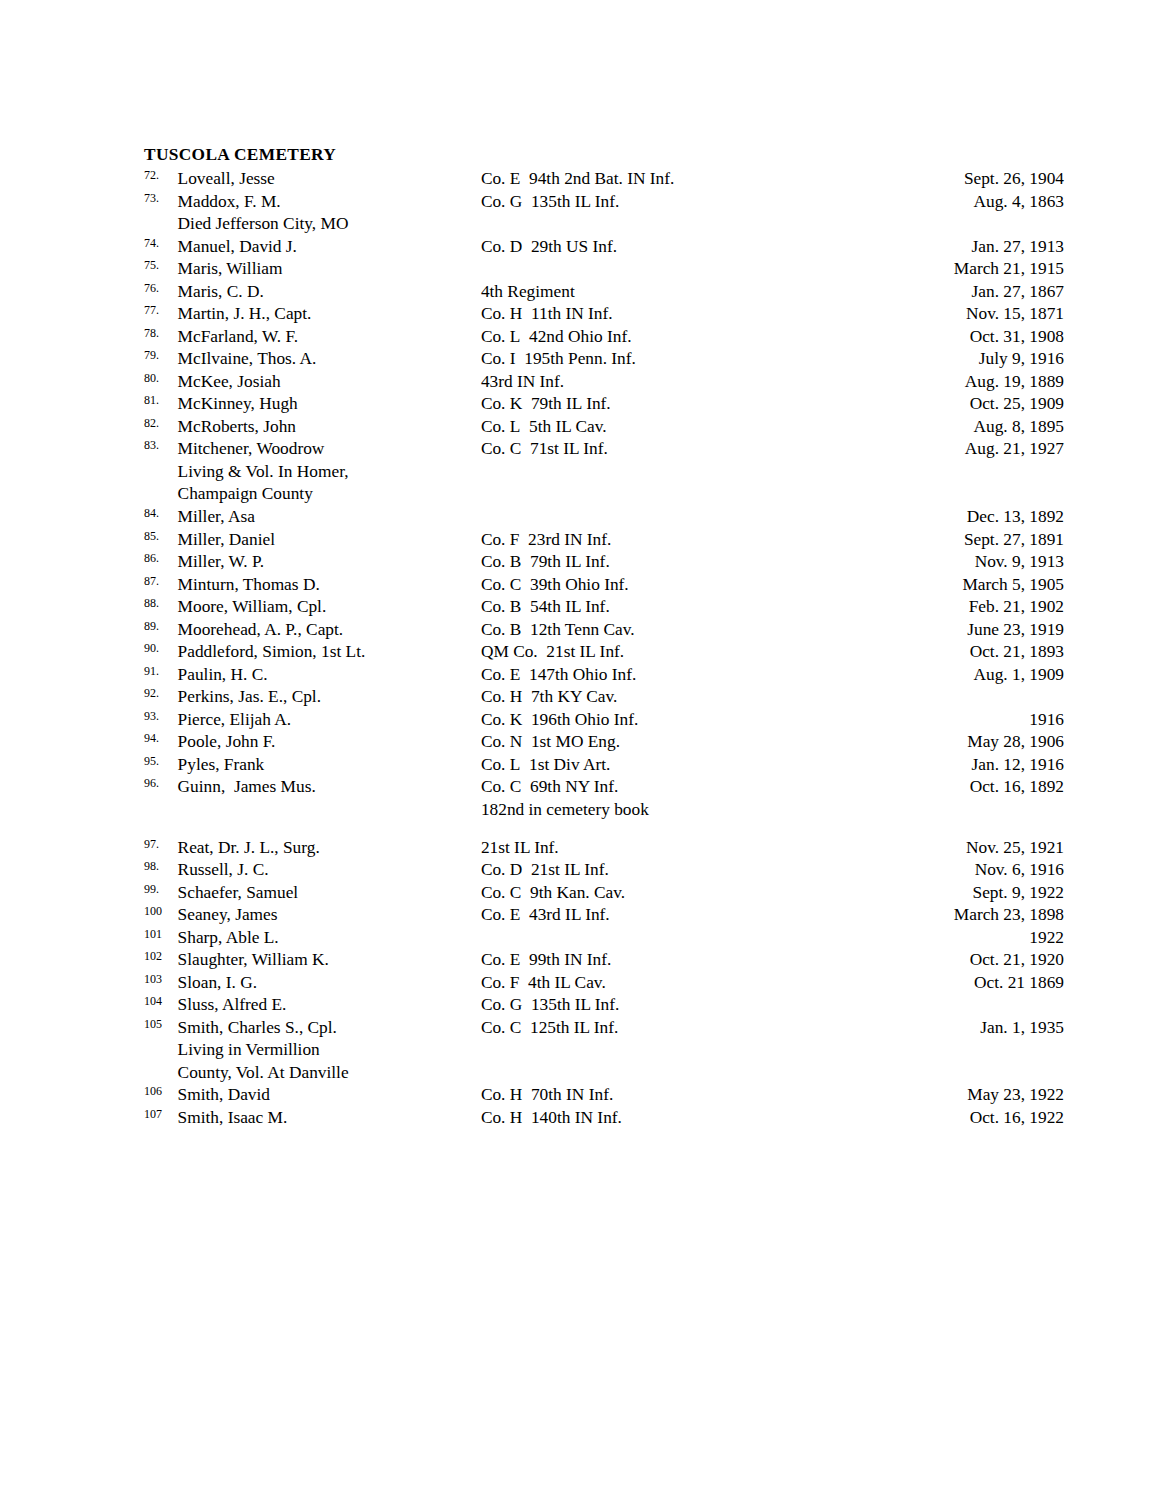TUSCOLA CEMETERY
| 72. | Loveall, Jesse | Co. E 94th 2nd Bat. IN Inf. | Sept. 26, 1904 |
| 73. | Maddox, F. M. | Co. G 135th IL Inf. | Aug. 4, 1863 |
| | Died Jefferson City, MO | | |
| 74. | Manuel, David J. | Co. D 29th US Inf. | Jan. 27, 1913 |
| 75. | Maris, William | | March 21, 1915 |
| 76. | Maris, C. D. | 4th Regiment | Jan. 27, 1867 |
| 77. | Martin, J. H., Capt. | Co. H 11th IN Inf. | Nov. 15, 1871 |
| 78. | McFarland, W. F. | Co. L 42nd Ohio Inf. | Oct. 31, 1908 |
| 79. | McIlvaine, Thos. A. | Co. I 195th Penn. Inf. | July 9, 1916 |
| 80. | McKee, Josiah | 43rd IN Inf. | Aug. 19, 1889 |
| 81. | McKinney, Hugh | Co. K 79th IL Inf. | Oct. 25, 1909 |
| 82. | McRoberts, John | Co. L 5th IL Cav. | Aug. 8, 1895 |
| 83. | Mitchener, Woodrow | Co. C 71st IL Inf. | Aug. 21, 1927 |
| | Living & Vol. In Homer, | | |
| | Champaign County | | |
| 84. | Miller, Asa | | Dec. 13, 1892 |
| 85. | Miller, Daniel | Co. F 23rd IN Inf. | Sept. 27, 1891 |
| 86. | Miller, W. P. | Co. B 79th IL Inf. | Nov. 9, 1913 |
| 87. | Minturn, Thomas D. | Co. C 39th Ohio Inf. | March 5, 1905 |
| 88. | Moore, William, Cpl. | Co. B 54th IL Inf. | Feb. 21, 1902 |
| 89. | Moorehead, A. P., Capt. | Co. B 12th Tenn Cav. | June 23, 1919 |
| 90. | Paddleford, Simion, 1st Lt. | QM Co. 21st IL Inf. | Oct. 21, 1893 |
| 91. | Paulin, H. C. | Co. E 147th Ohio Inf. | Aug. 1, 1909 |
| 92. | Perkins, Jas. E., Cpl. | Co. H 7th KY Cav. | |
| 93. | Pierce, Elijah A. | Co. K 196th Ohio Inf. | 1916 |
| 94. | Poole, John F. | Co. N 1st MO Eng. | May 28, 1906 |
| 95. | Pyles, Frank | Co. L 1st Div Art. | Jan. 12, 1916 |
| 96. | Guinn, James Mus. | Co. C 69th NY Inf. | Oct. 16, 1892 |
| | | 182nd in cemetery book | |
| 97. | Reat, Dr. J. L., Surg. | 21st IL Inf. | Nov. 25, 1921 |
| 98. | Russell, J. C. | Co. D 21st IL Inf. | Nov. 6, 1916 |
| 99. | Schaefer, Samuel | Co. C 9th Kan. Cav. | Sept. 9, 1922 |
| 100 | Seaney, James | Co. E 43rd IL Inf. | March 23, 1898 |
| 101 | Sharp, Able L. | | 1922 |
| 102 | Slaughter, William K. | Co. E 99th IN Inf. | Oct. 21, 1920 |
| 103 | Sloan, I. G. | Co. F 4th IL Cav. | Oct. 21 1869 |
| 104 | Sluss, Alfred E. | Co. G 135th IL Inf. | |
| 105 | Smith, Charles S., Cpl. | Co. C 125th IL Inf. | Jan. 1, 1935 |
| | Living in Vermillion | | |
| | County, Vol. At Danville | | |
| 106 | Smith, David | Co. H 70th IN Inf. | May 23, 1922 |
| 107 | Smith, Isaac M. | Co. H 140th IN Inf. | Oct. 16, 1922 |